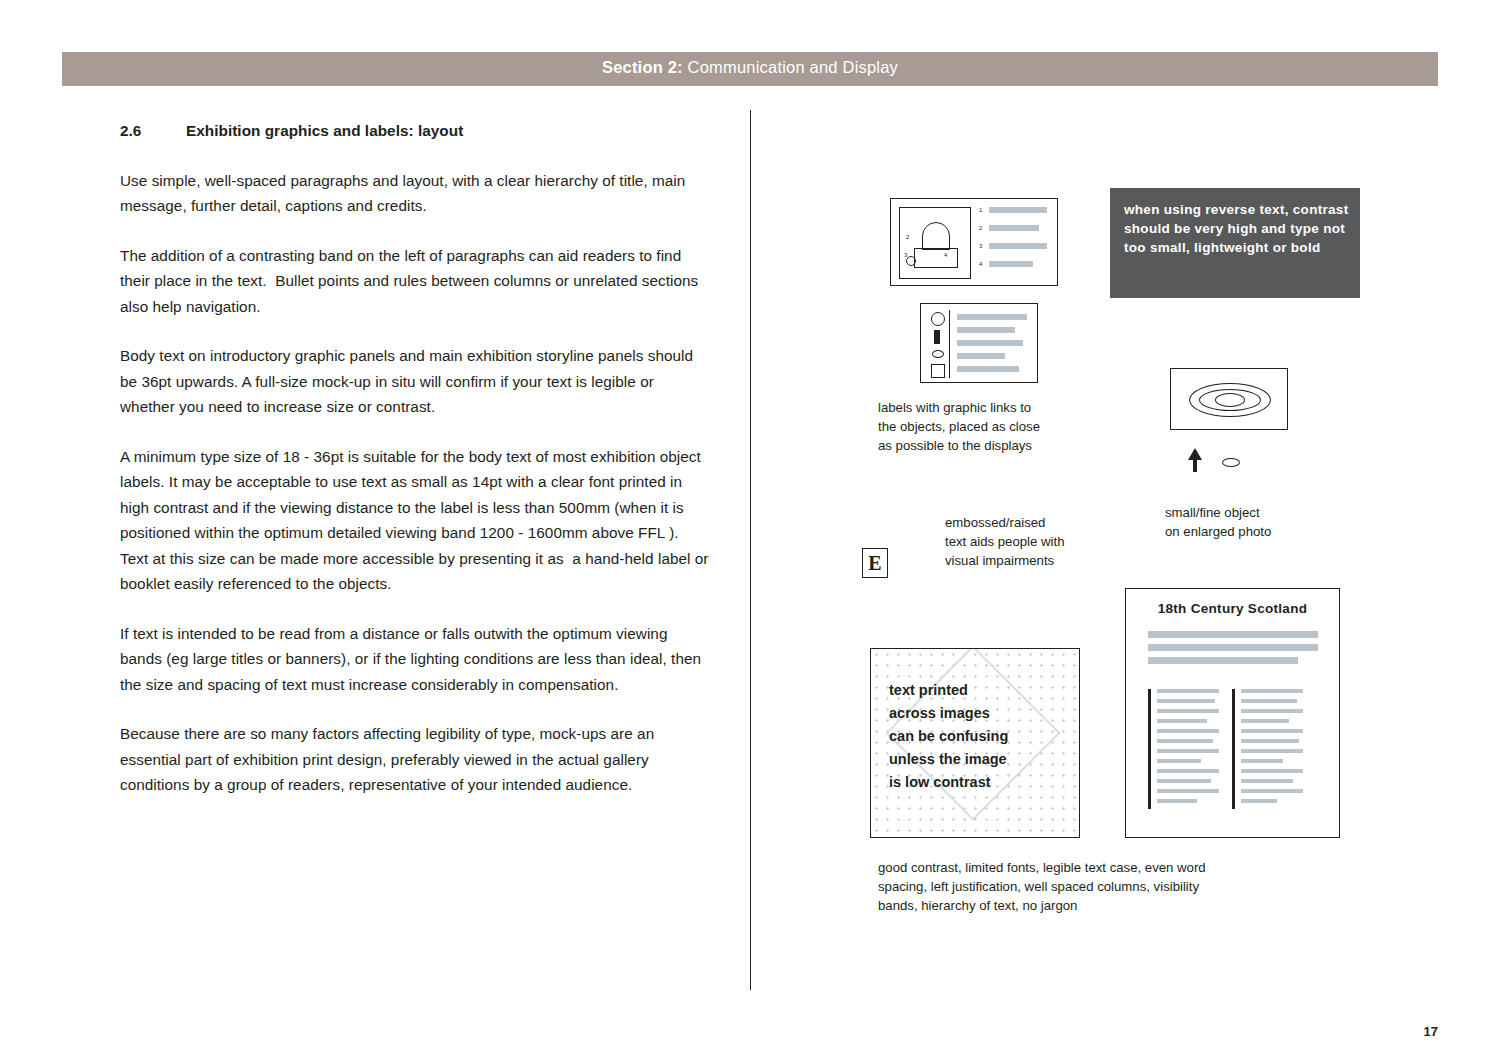Section 2: Communication and Display
2.6 Exhibition graphics and labels: layout
Use simple, well-spaced paragraphs and layout, with a clear hierarchy of title, main message, further detail, captions and credits.
The addition of a contrasting band on the left of paragraphs can aid readers to find their place in the text. Bullet points and rules between columns or unrelated sections also help navigation.
Body text on introductory graphic panels and main exhibition storyline panels should be 36pt upwards. A full-size mock-up in situ will confirm if your text is legible or whether you need to increase size or contrast.
A minimum type size of 18 - 36pt is suitable for the body text of most exhibition object labels. It may be acceptable to use text as small as 14pt with a clear font printed in high contrast and if the viewing distance to the label is less than 500mm (when it is positioned within the optimum detailed viewing band 1200 - 1600mm above FFL ). Text at this size can be made more accessible by presenting it as a hand-held label or booklet easily referenced to the objects.
If text is intended to be read from a distance or falls outwith the optimum viewing bands (eg large titles or banners), or if the lighting conditions are less than ideal, then the size and spacing of text must increase considerably in compensation.
Because there are so many factors affecting legibility of type, mock-ups are an essential part of exhibition print design, preferably viewed in the actual gallery conditions by a group of readers, representative of your intended audience.
2
3
4
1
2
3
4
labels with graphic links to
the objects, placed as close
as possible to the displays
embossed/raised
text aids people with
visual impairments
E
when using reverse text, contrast should be very high and type not too small, lightweight or bold
small/fine object
on enlarged photo
text printed
across images
can be confusing
unless the image
is low contrast
18th Century Scotland
good contrast, limited fonts, legible text case, even word
spacing, left justification, well spaced columns, visibility
bands, hierarchy of text, no jargon
17